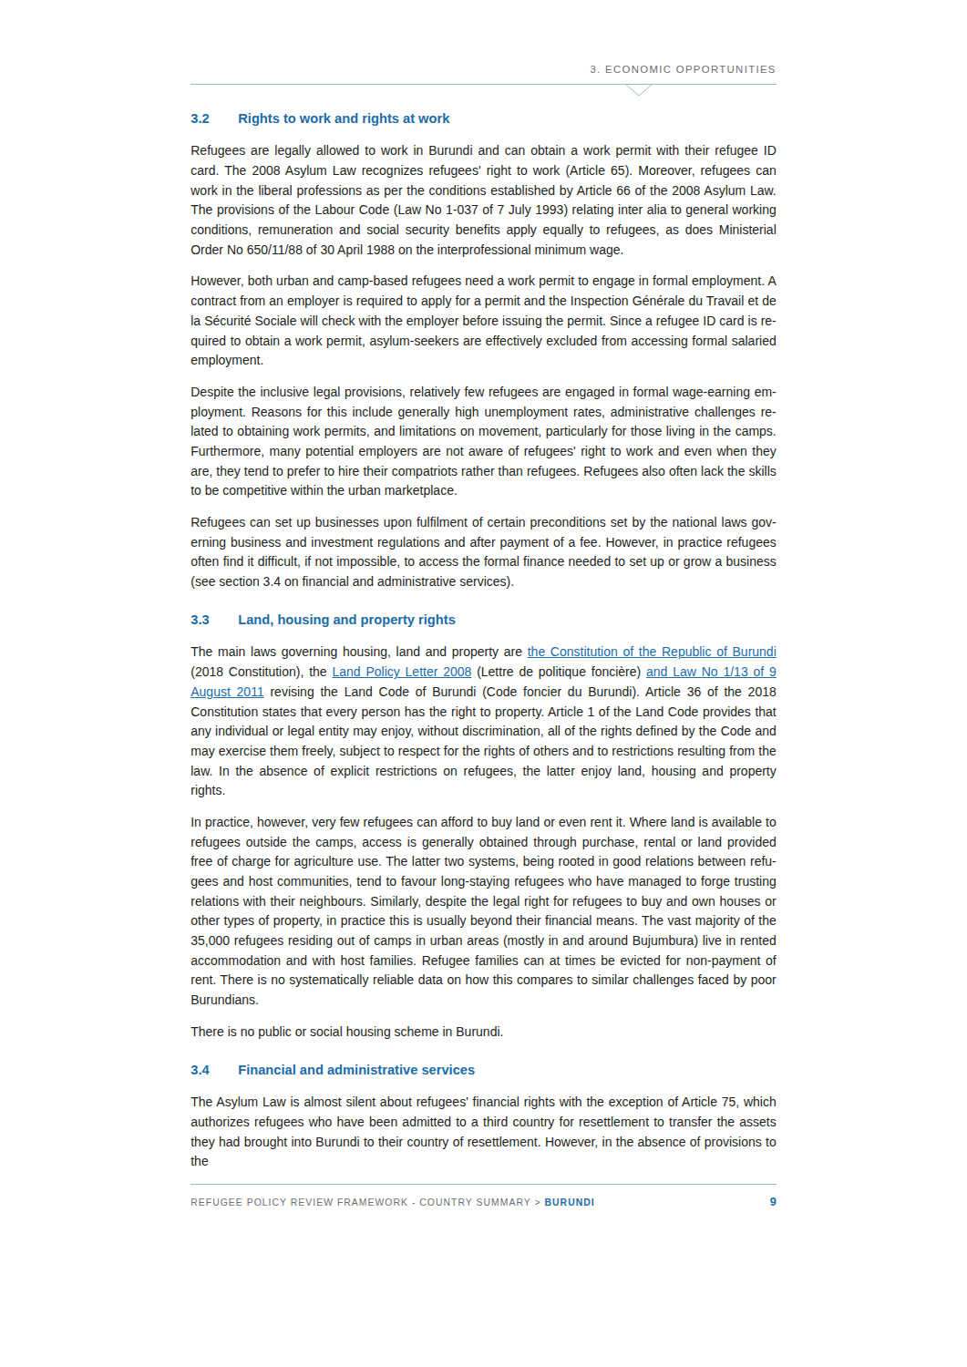3. Economic opportunities
3.2 Rights to work and rights at work
Refugees are legally allowed to work in Burundi and can obtain a work permit with their refugee ID card. The 2008 Asylum Law recognizes refugees' right to work (Article 65). Moreover, refugees can work in the liberal professions as per the conditions established by Article 66 of the 2008 Asylum Law. The provisions of the Labour Code (Law No 1-037 of 7 July 1993) relating inter alia to general working conditions, remuneration and social security benefits apply equally to refugees, as does Ministerial Order No 650/11/88 of 30 April 1988 on the interprofessional minimum wage.
However, both urban and camp-based refugees need a work permit to engage in formal employment. A contract from an employer is required to apply for a permit and the Inspection Générale du Travail et de la Sécurité Sociale will check with the employer before issuing the permit. Since a refugee ID card is required to obtain a work permit, asylum-seekers are effectively excluded from accessing formal salaried employment.
Despite the inclusive legal provisions, relatively few refugees are engaged in formal wage-earning employment. Reasons for this include generally high unemployment rates, administrative challenges related to obtaining work permits, and limitations on movement, particularly for those living in the camps. Furthermore, many potential employers are not aware of refugees' right to work and even when they are, they tend to prefer to hire their compatriots rather than refugees. Refugees also often lack the skills to be competitive within the urban marketplace.
Refugees can set up businesses upon fulfilment of certain preconditions set by the national laws governing business and investment regulations and after payment of a fee. However, in practice refugees often find it difficult, if not impossible, to access the formal finance needed to set up or grow a business (see section 3.4 on financial and administrative services).
3.3 Land, housing and property rights
The main laws governing housing, land and property are the Constitution of the Republic of Burundi (2018 Constitution), the Land Policy Letter 2008 (Lettre de politique foncière) and Law No 1/13 of 9 August 2011 revising the Land Code of Burundi (Code foncier du Burundi). Article 36 of the 2018 Constitution states that every person has the right to property. Article 1 of the Land Code provides that any individual or legal entity may enjoy, without discrimination, all of the rights defined by the Code and may exercise them freely, subject to respect for the rights of others and to restrictions resulting from the law. In the absence of explicit restrictions on refugees, the latter enjoy land, housing and property rights.
In practice, however, very few refugees can afford to buy land or even rent it. Where land is available to refugees outside the camps, access is generally obtained through purchase, rental or land provided free of charge for agriculture use. The latter two systems, being rooted in good relations between refugees and host communities, tend to favour long-staying refugees who have managed to forge trusting relations with their neighbours. Similarly, despite the legal right for refugees to buy and own houses or other types of property, in practice this is usually beyond their financial means. The vast majority of the 35,000 refugees residing out of camps in urban areas (mostly in and around Bujumbura) live in rented accommodation and with host families. Refugee families can at times be evicted for non-payment of rent. There is no systematically reliable data on how this compares to similar challenges faced by poor Burundians.
There is no public or social housing scheme in Burundi.
3.4 Financial and administrative services
The Asylum Law is almost silent about refugees' financial rights with the exception of Article 75, which authorizes refugees who have been admitted to a third country for resettlement to transfer the assets they had brought into Burundi to their country of resettlement. However, in the absence of provisions to the
Refugee Policy Review Framework - Country Summary > Burundi
9